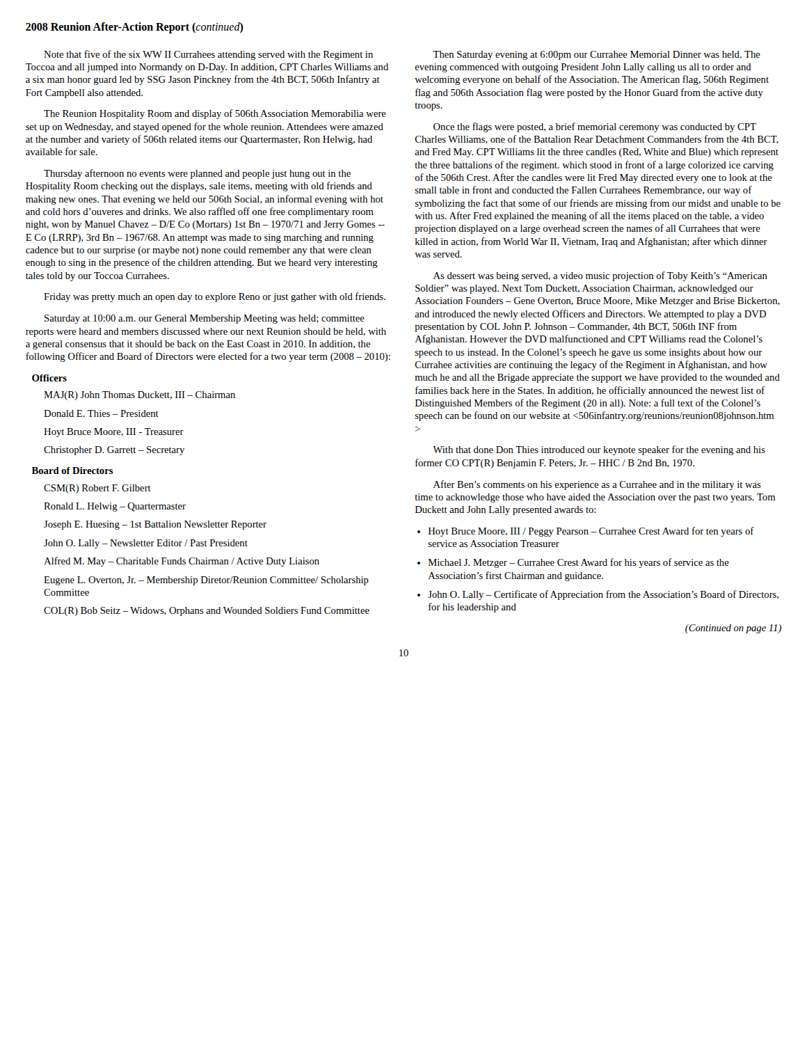2008 Reunion After-Action Report (continued)
Note that five of the six WW II Currahees attending served with the Regiment in Toccoa and all jumped into Normandy on D-Day. In addition, CPT Charles Williams and a six man honor guard led by SSG Jason Pinckney from the 4th BCT, 506th Infantry at Fort Campbell also attended.
The Reunion Hospitality Room and display of 506th Association Memorabilia were set up on Wednesday, and stayed opened for the whole reunion. Attendees were amazed at the number and variety of 506th related items our Quartermaster, Ron Helwig, had available for sale.
Thursday afternoon no events were planned and people just hung out in the Hospitality Room checking out the displays, sale items, meeting with old friends and making new ones. That evening we held our 506th Social, an informal evening with hot and cold hors d’ouveres and drinks. We also raffled off one free complimentary room night, won by Manuel Chavez – D/E Co (Mortars) 1st Bn – 1970/71 and Jerry Gomes -- E Co (LRRP), 3rd Bn – 1967/68. An attempt was made to sing marching and running cadence but to our surprise (or maybe not) none could remember any that were clean enough to sing in the presence of the children attending. But we heard very interesting tales told by our Toccoa Currahees.
Friday was pretty much an open day to explore Reno or just gather with old friends.
Saturday at 10:00 a.m. our General Membership Meeting was held; committee reports were heard and members discussed where our next Reunion should be held, with a general consensus that it should be back on the East Coast in 2010. In addition, the following Officer and Board of Directors were elected for a two year term (2008 – 2010):
Officers
MAJ(R) John Thomas Duckett, III – Chairman
Donald E. Thies – President
Hoyt Bruce Moore, III - Treasurer
Christopher D. Garrett – Secretary
Board of Directors
CSM(R) Robert F. Gilbert
Ronald L. Helwig – Quartermaster
Joseph E. Huesing – 1st Battalion Newsletter Reporter
John O. Lally – Newsletter Editor / Past President
Alfred M. May – Charitable Funds Chairman / Active Duty Liaison
Eugene L. Overton, Jr. – Membership Diretor/Reunion Committee/ Scholarship Committee
COL(R) Bob Seitz – Widows, Orphans and Wounded Soldiers Fund Committee
Then Saturday evening at 6:00pm our Currahee Memorial Dinner was held. The evening commenced with outgoing President John Lally calling us all to order and welcoming everyone on behalf of the Association. The American flag, 506th Regiment flag and 506th Association flag were posted by the Honor Guard from the active duty troops.
Once the flags were posted, a brief memorial ceremony was conducted by CPT Charles Williams, one of the Battalion Rear Detachment Commanders from the 4th BCT, and Fred May. CPT Williams lit the three candles (Red, White and Blue) which represent the three battalions of the regiment. which stood in front of a large colorized ice carving of the 506th Crest. After the candles were lit Fred May directed every one to look at the small table in front and conducted the Fallen Currahees Remembrance, our way of symbolizing the fact that some of our friends are missing from our midst and unable to be with us. After Fred explained the meaning of all the items placed on the table, a video projection displayed on a large overhead screen the names of all Currahees that were killed in action, from World War II, Vietnam, Iraq and Afghanistan; after which dinner was served.
As dessert was being served, a video music projection of Toby Keith’s “American Soldier” was played. Next Tom Duckett, Association Chairman, acknowledged our Association Founders – Gene Overton, Bruce Moore, Mike Metzger and Brise Bickerton, and introduced the newly elected Officers and Directors. We attempted to play a DVD presentation by COL John P. Johnson – Commander, 4th BCT, 506th INF from Afghanistan. However the DVD malfunctioned and CPT Williams read the Colonel’s speech to us instead. In the Colonel’s speech he gave us some insights about how our Currahee activities are continuing the legacy of the Regiment in Afghanistan, and how much he and all the Brigade appreciate the support we have provided to the wounded and families back here in the States. In addition, he officially announced the newest list of Distinguished Members of the Regiment (20 in all). Note: a full text of the Colonel’s speech can be found on our website at <506infantry.org/reunions/reunion08johnson.htm >
With that done Don Thies introduced our keynote speaker for the evening and his former CO CPT(R) Benjamin F. Peters, Jr. – HHC / B 2nd Bn, 1970.
After Ben’s comments on his experience as a Currahee and in the military it was time to acknowledge those who have aided the Association over the past two years. Tom Duckett and John Lally presented awards to:
Hoyt Bruce Moore, III / Peggy Pearson – Currahee Crest Award for ten years of service as Association Treasurer
Michael J. Metzger – Currahee Crest Award for his years of service as the Association’s first Chairman and guidance.
John O. Lally – Certificate of Appreciation from the Association’s Board of Directors, for his leadership and
(Continued on page 11)
10